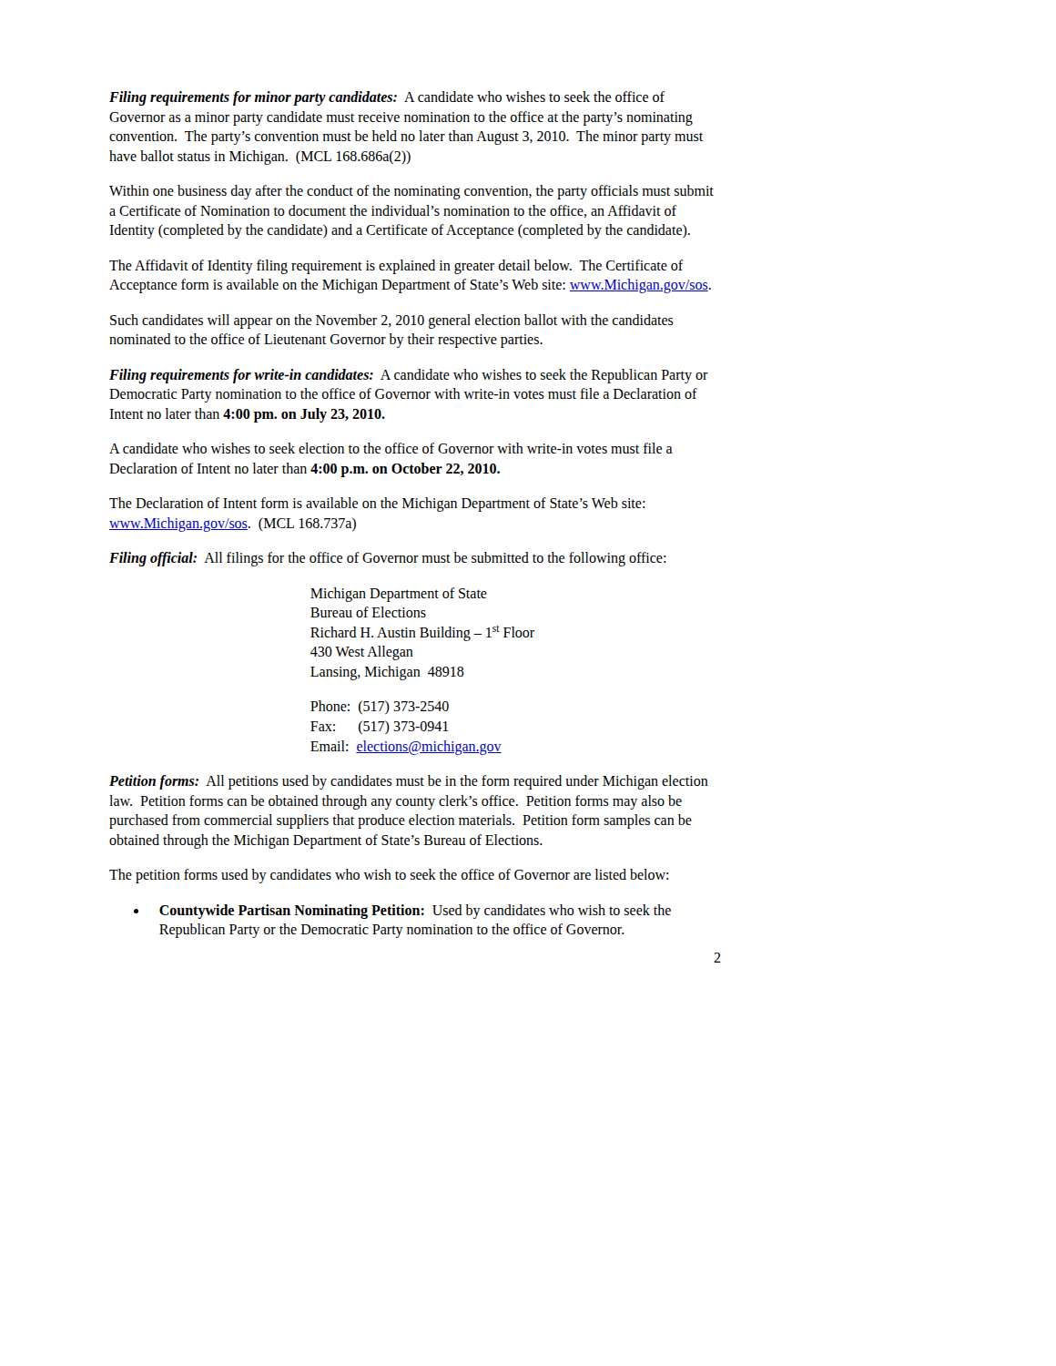Filing requirements for minor party candidates: A candidate who wishes to seek the office of Governor as a minor party candidate must receive nomination to the office at the party’s nominating convention. The party’s convention must be held no later than August 3, 2010. The minor party must have ballot status in Michigan. (MCL 168.686a(2))
Within one business day after the conduct of the nominating convention, the party officials must submit a Certificate of Nomination to document the individual’s nomination to the office, an Affidavit of Identity (completed by the candidate) and a Certificate of Acceptance (completed by the candidate).
The Affidavit of Identity filing requirement is explained in greater detail below. The Certificate of Acceptance form is available on the Michigan Department of State’s Web site: www.Michigan.gov/sos.
Such candidates will appear on the November 2, 2010 general election ballot with the candidates nominated to the office of Lieutenant Governor by their respective parties.
Filing requirements for write-in candidates: A candidate who wishes to seek the Republican Party or Democratic Party nomination to the office of Governor with write-in votes must file a Declaration of Intent no later than 4:00 pm. on July 23, 2010.
A candidate who wishes to seek election to the office of Governor with write-in votes must file a Declaration of Intent no later than 4:00 p.m. on October 22, 2010.
The Declaration of Intent form is available on the Michigan Department of State’s Web site: www.Michigan.gov/sos. (MCL 168.737a)
Filing official: All filings for the office of Governor must be submitted to the following office:
Michigan Department of State
Bureau of Elections
Richard H. Austin Building – 1st Floor
430 West Allegan
Lansing, Michigan 48918
Phone: (517) 373-2540
Fax: (517) 373-0941
Email: elections@michigan.gov
Petition forms: All petitions used by candidates must be in the form required under Michigan election law. Petition forms can be obtained through any county clerk’s office. Petition forms may also be purchased from commercial suppliers that produce election materials. Petition form samples can be obtained through the Michigan Department of State’s Bureau of Elections.
The petition forms used by candidates who wish to seek the office of Governor are listed below:
Countywide Partisan Nominating Petition: Used by candidates who wish to seek the Republican Party or the Democratic Party nomination to the office of Governor.
2